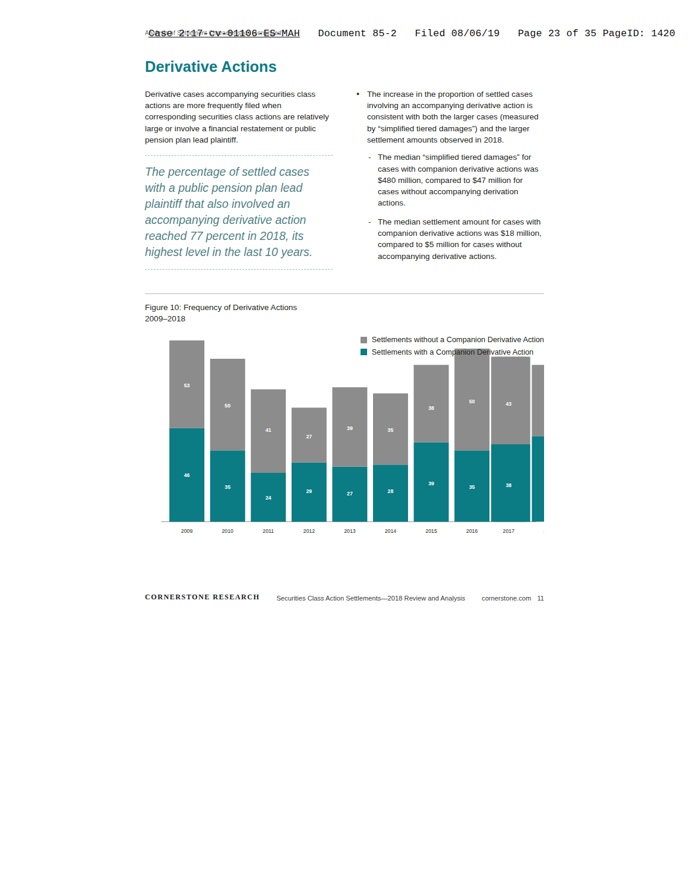Analysis of Settlement Characteristics (continued)
Case 2:17-cv-01106-ES-MAH Document 85-2 Filed 08/06/19 Page 23 of 35 PageID: 1420
Derivative Actions
Derivative cases accompanying securities class actions are more frequently filed when corresponding securities class actions are relatively large or involve a financial restatement or public pension plan lead plaintiff.
The percentage of settled cases with a public pension plan lead plaintiff that also involved an accompanying derivative action reached 77 percent in 2018, its highest level in the last 10 years.
The increase in the proportion of settled cases involving an accompanying derivative action is consistent with both the larger cases (measured by “simplified tiered damages”) and the larger settlement amounts observed in 2018.
The median “simplified tiered damages” for cases with companion derivative actions was $480 million, compared to $47 million for cases without accompanying derivation actions.
The median settlement amount for cases with companion derivative actions was $18 million, compared to $5 million for cases without accompanying derivative actions.
Figure 10: Frequency of Derivative Actions
2009–2018
Settlements without a Companion Derivative Action
Settlements with a Companion Derivative Action
46 53 35 50 24 41 29 27 27 39 28 35 39 38 35 50 38 43 43 35 2009 2010 2011 2012 2013 2014 2015 2016 2017 2018 38 43
CORNERSTONE RESEARCH
Securities Class Action Settlements—2018 Review and Analysis
cornerstone.com11